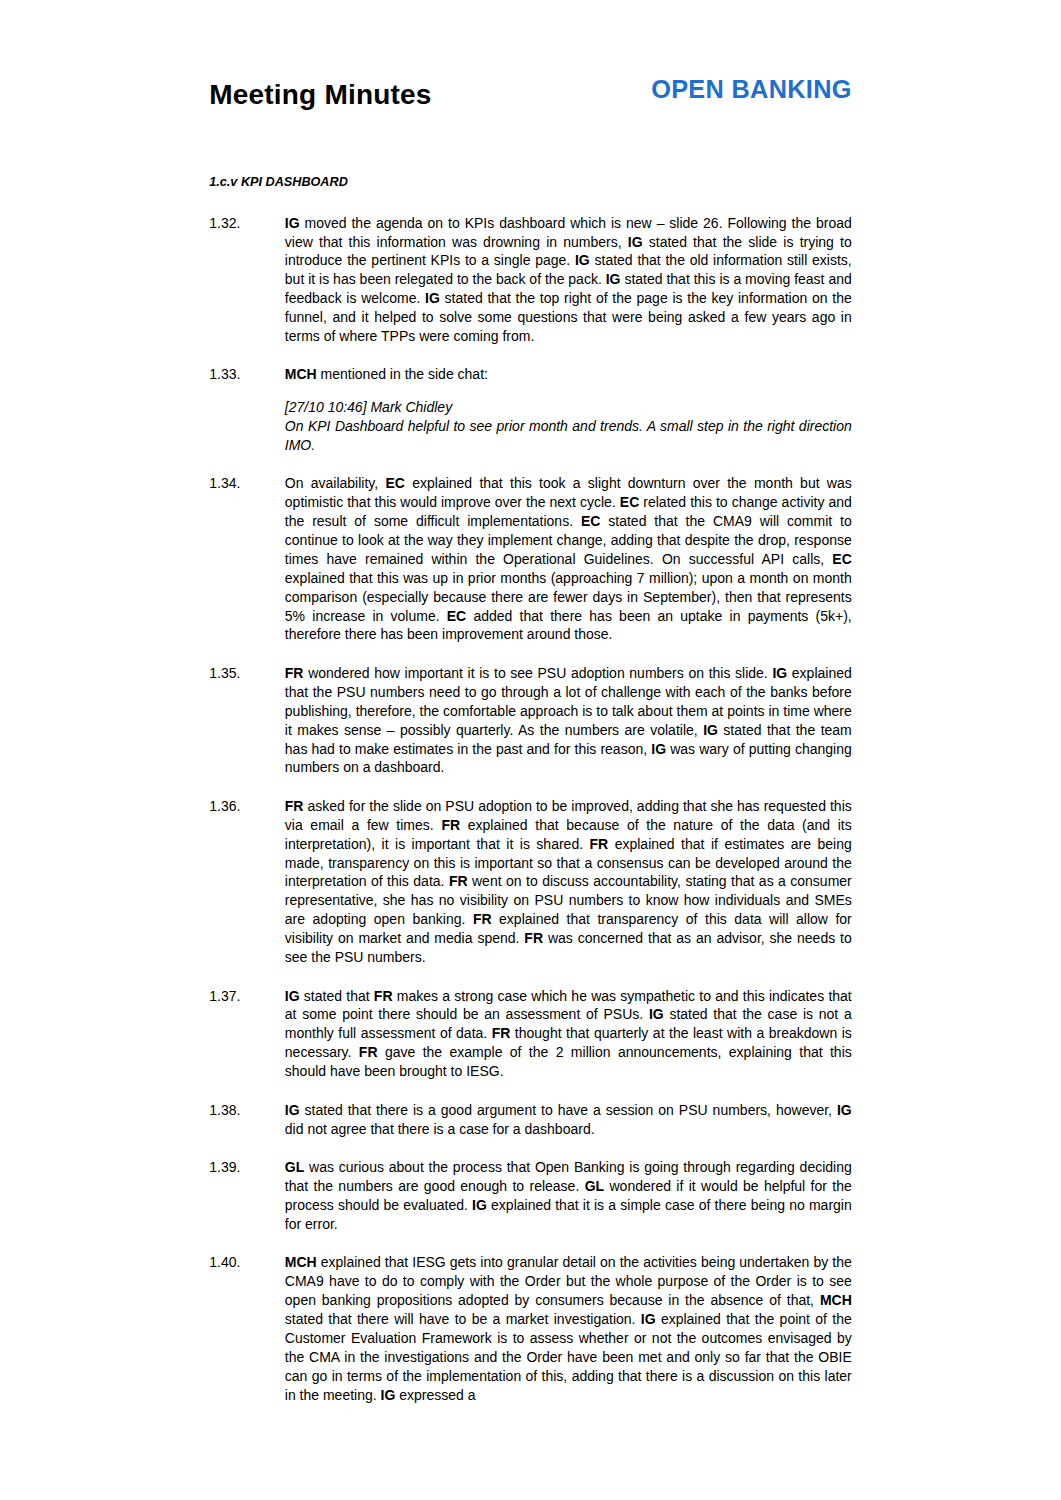Meeting Minutes
OPEN BANKING
1.c.v KPI DASHBOARD
1.32.
IG moved the agenda on to KPIs dashboard which is new – slide 26. Following the broad view that this information was drowning in numbers, IG stated that the slide is trying to introduce the pertinent KPIs to a single page. IG stated that the old information still exists, but it is has been relegated to the back of the pack. IG stated that this is a moving feast and feedback is welcome. IG stated that the top right of the page is the key information on the funnel, and it helped to solve some questions that were being asked a few years ago in terms of where TPPs were coming from.
1.33.
MCH mentioned in the side chat:
[27/10 10:46] Mark Chidley On KPI Dashboard helpful to see prior month and trends. A small step in the right direction IMO.
1.34.
On availability, EC explained that this took a slight downturn over the month but was optimistic that this would improve over the next cycle. EC related this to change activity and the result of some difficult implementations. EC stated that the CMA9 will commit to continue to look at the way they implement change, adding that despite the drop, response times have remained within the Operational Guidelines. On successful API calls, EC explained that this was up in prior months (approaching 7 million); upon a month on month comparison (especially because there are fewer days in September), then that represents 5% increase in volume. EC added that there has been an uptake in payments (5k+), therefore there has been improvement around those.
1.35.
FR wondered how important it is to see PSU adoption numbers on this slide. IG explained that the PSU numbers need to go through a lot of challenge with each of the banks before publishing, therefore, the comfortable approach is to talk about them at points in time where it makes sense – possibly quarterly. As the numbers are volatile, IG stated that the team has had to make estimates in the past and for this reason, IG was wary of putting changing numbers on a dashboard.
1.36.
FR asked for the slide on PSU adoption to be improved, adding that she has requested this via email a few times. FR explained that because of the nature of the data (and its interpretation), it is important that it is shared. FR explained that if estimates are being made, transparency on this is important so that a consensus can be developed around the interpretation of this data. FR went on to discuss accountability, stating that as a consumer representative, she has no visibility on PSU numbers to know how individuals and SMEs are adopting open banking. FR explained that transparency of this data will allow for visibility on market and media spend. FR was concerned that as an advisor, she needs to see the PSU numbers.
1.37.
IG stated that FR makes a strong case which he was sympathetic to and this indicates that at some point there should be an assessment of PSUs. IG stated that the case is not a monthly full assessment of data. FR thought that quarterly at the least with a breakdown is necessary. FR gave the example of the 2 million announcements, explaining that this should have been brought to IESG.
1.38.
IG stated that there is a good argument to have a session on PSU numbers, however, IG did not agree that there is a case for a dashboard.
1.39.
GL was curious about the process that Open Banking is going through regarding deciding that the numbers are good enough to release. GL wondered if it would be helpful for the process should be evaluated. IG explained that it is a simple case of there being no margin for error.
1.40.
MCH explained that IESG gets into granular detail on the activities being undertaken by the CMA9 have to do to comply with the Order but the whole purpose of the Order is to see open banking propositions adopted by consumers because in the absence of that, MCH stated that there will have to be a market investigation. IG explained that the point of the Customer Evaluation Framework is to assess whether or not the outcomes envisaged by the CMA in the investigations and the Order have been met and only so far that the OBIE can go in terms of the implementation of this, adding that there is a discussion on this later in the meeting. IG expressed a